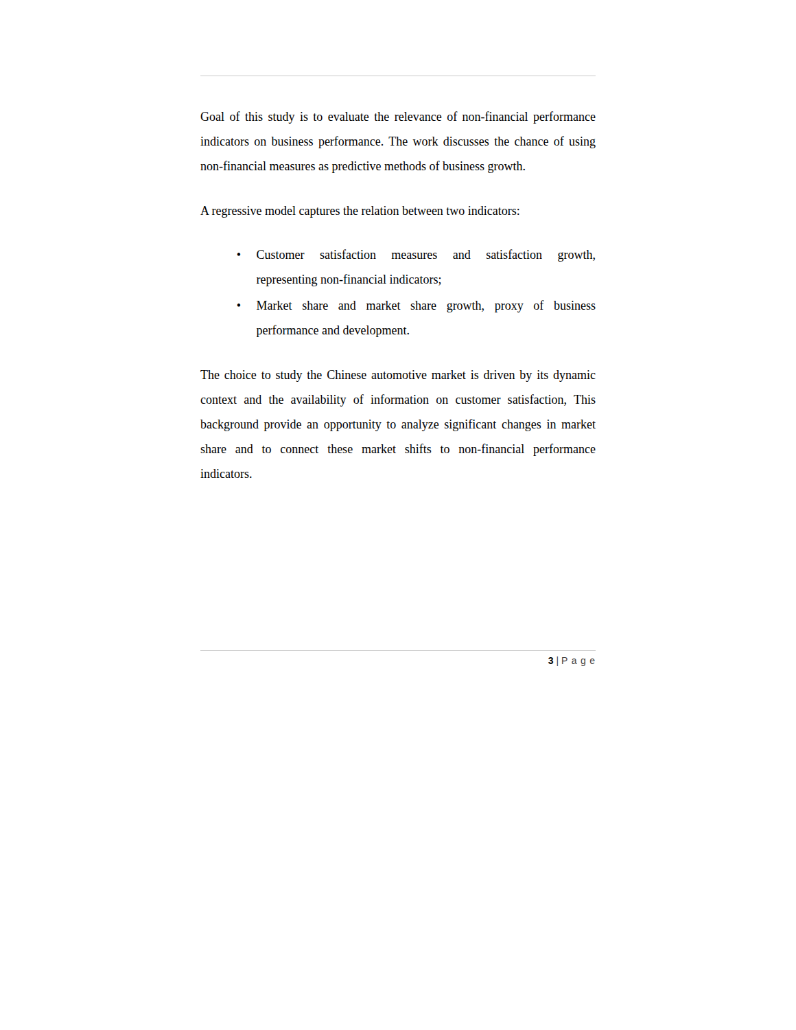Goal of this study is to evaluate the relevance of non-financial performance indicators on business performance. The work discusses the chance of using non-financial measures as predictive methods of business growth.
A regressive model captures the relation between two indicators:
Customer satisfaction measures and satisfaction growth, representing non-financial indicators;
Market share and market share growth, proxy of business performance and development.
The choice to study the Chinese automotive market is driven by its dynamic context and the availability of information on customer satisfaction, This background provide an opportunity to analyze significant changes in market share and to connect these market shifts to non-financial performance indicators.
3 | P a g e